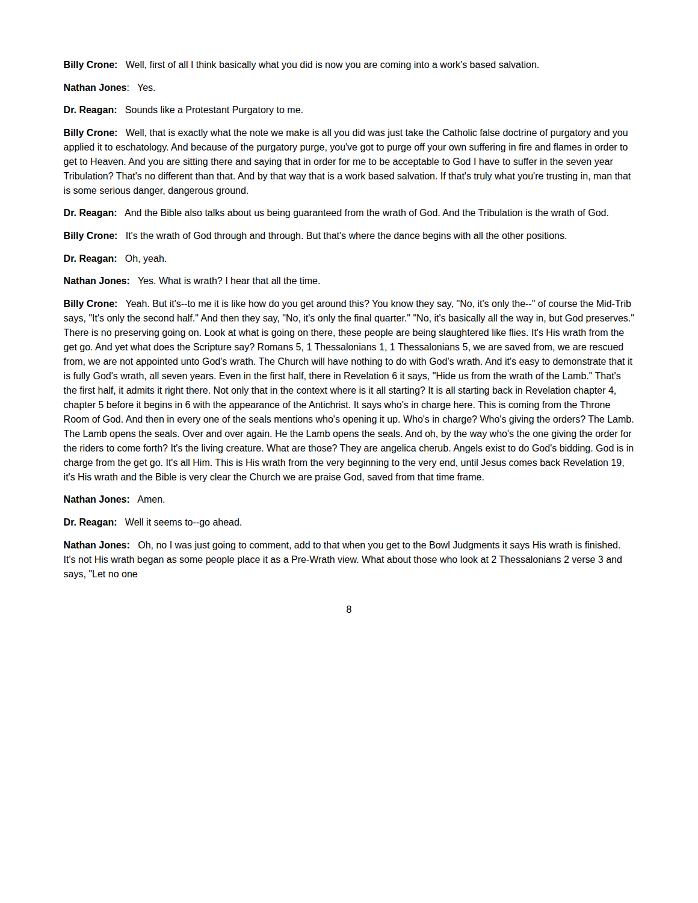Billy Crone: Well, first of all I think basically what you did is now you are coming into a work's based salvation.
Nathan Jones: Yes.
Dr. Reagan: Sounds like a Protestant Purgatory to me.
Billy Crone: Well, that is exactly what the note we make is all you did was just take the Catholic false doctrine of purgatory and you applied it to eschatology. And because of the purgatory purge, you've got to purge off your own suffering in fire and flames in order to get to Heaven. And you are sitting there and saying that in order for me to be acceptable to God I have to suffer in the seven year Tribulation? That's no different than that. And by that way that is a work based salvation. If that's truly what you're trusting in, man that is some serious danger, dangerous ground.
Dr. Reagan: And the Bible also talks about us being guaranteed from the wrath of God. And the Tribulation is the wrath of God.
Billy Crone: It's the wrath of God through and through. But that's where the dance begins with all the other positions.
Dr. Reagan: Oh, yeah.
Nathan Jones: Yes. What is wrath? I hear that all the time.
Billy Crone: Yeah. But it's--to me it is like how do you get around this? You know they say, "No, it's only the--" of course the Mid-Trib says, "It's only the second half." And then they say, "No, it's only the final quarter." "No, it's basically all the way in, but God preserves." There is no preserving going on. Look at what is going on there, these people are being slaughtered like flies. It's His wrath from the get go. And yet what does the Scripture say? Romans 5, 1 Thessalonians 1, 1 Thessalonians 5, we are saved from, we are rescued from, we are not appointed unto God's wrath. The Church will have nothing to do with God's wrath. And it's easy to demonstrate that it is fully God's wrath, all seven years. Even in the first half, there in Revelation 6 it says, "Hide us from the wrath of the Lamb." That's the first half, it admits it right there. Not only that in the context where is it all starting? It is all starting back in Revelation chapter 4, chapter 5 before it begins in 6 with the appearance of the Antichrist. It says who's in charge here. This is coming from the Throne Room of God. And then in every one of the seals mentions who's opening it up. Who's in charge? Who's giving the orders? The Lamb. The Lamb opens the seals. Over and over again. He the Lamb opens the seals. And oh, by the way who's the one giving the order for the riders to come forth? It's the living creature. What are those? They are angelica cherub. Angels exist to do God's bidding. God is in charge from the get go. It's all Him. This is His wrath from the very beginning to the very end, until Jesus comes back Revelation 19, it's His wrath and the Bible is very clear the Church we are praise God, saved from that time frame.
Nathan Jones: Amen.
Dr. Reagan: Well it seems to--go ahead.
Nathan Jones: Oh, no I was just going to comment, add to that when you get to the Bowl Judgments it says His wrath is finished. It's not His wrath began as some people place it as a Pre-Wrath view. What about those who look at 2 Thessalonians 2 verse 3 and says, "Let no one
8